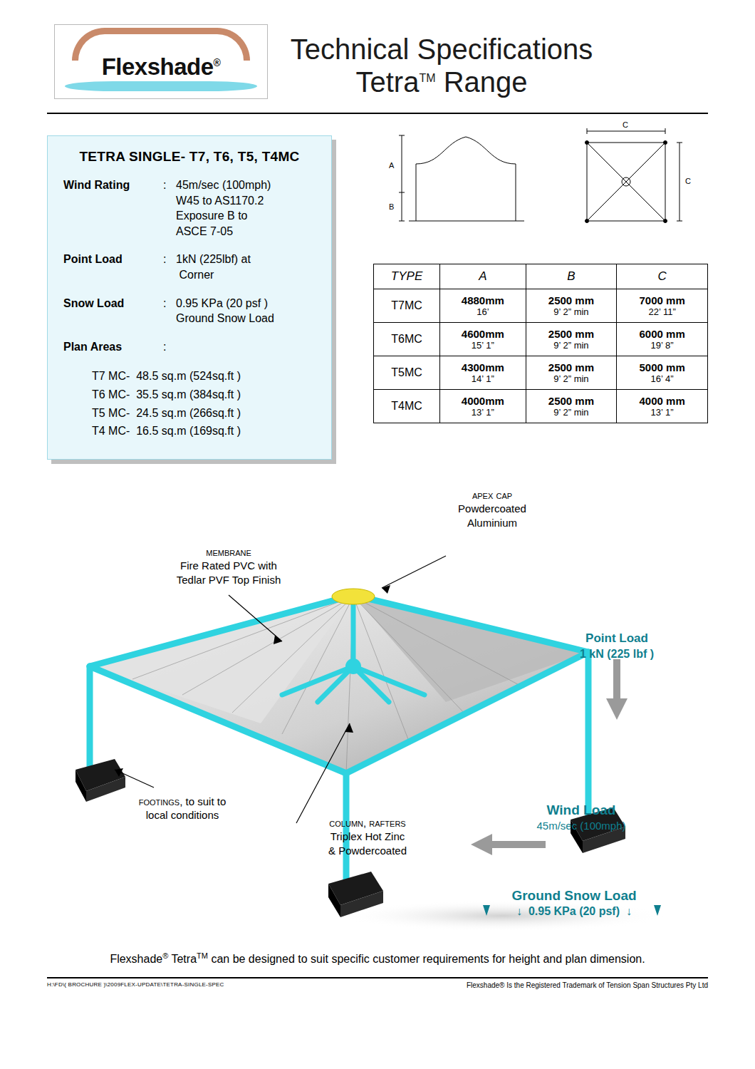Flexshade®
Technical Specifications
TetraTM Range
TETRA SINGLE- T7, T6, T5, T4MC
Wind Rating
:
45m/sec (100mph)
W45 to AS1170.2
Exposure B to
ASCE 7-05
Point Load
:
1kN (225lbf) at
Corner
Snow Load
:
0.95 KPa (20 psf )
Ground Snow Load
Plan Areas
:
T7 MC- 48.5 sq.m (524sq.ft )
T6 MC- 35.5 sq.m (384sq.ft )
T5 MC- 24.5 sq.m (266sq.ft )
T4 MC- 16.5 sq.m (169sq.ft )
A B C C
| TYPE | A | B | C |
| --- | --- | --- | --- |
| T7MC | 4880mm 16’ | 2500 mm 9’ 2” min | 7000 mm 22’ 11” |
| T6MC | 4600mm 15’ 1” | 2500 mm 9’ 2” min | 6000 mm 19’ 8” |
| T5MC | 4300mm 14’ 1” | 2500 mm 9’ 2” min | 5000 mm 16’ 4” |
| T4MC | 4000mm 13’ 1” | 2500 mm 9’ 2” min | 4000 mm 13’ 1” |
Apex Cap
Powdercoated
Aluminium
Membrane
Fire Rated PVC with
Tedlar PVF Top Finish
Point Load
1 kN (225 lbf )
Footings, to suit to
local conditions
Column, Rafters
Triplex Hot Zinc
& Powdercoated
Wind Load
45m/sec (100mph)
Ground Snow Load
↓ 0.95 KPa (20 psf) ↓
Flexshade® TetraTM can be designed to suit specific customer requirements for height and plan dimension.
H:\FD\( BROCHURE )\2009FLEX-UPDATE\TETRA-SINGLE-SPEC
Flexshade® Is the Registered Trademark of Tension Span Structures Pty Ltd